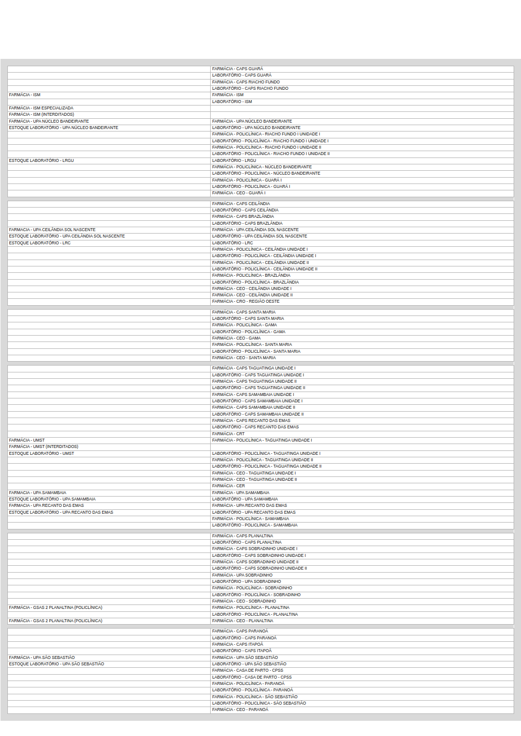| | FARMÁCIA - CAPS GUARÁ |
| | LABORATÓRIO - CAPS GUARÁ |
| | FARMÁCIA - CAPS RIACHO FUNDO |
| | LABORATÓRIO - CAPS RIACHO FUNDO |
| FARMÁCIA - ISM | FARMÁCIA - ISM |
| | LABORATÓRIO - ISM |
| FARMÁCIA - ISM ESPECIALIZADA | |
| FARMÁCIA - ISM (INTERDITADOS) | |
| FARMÁCIA - UPA NÚCLEO BANDEIRANTE | FARMÁCIA - UPA NÚCLEO BANDEIRANTE |
| ESTOQUE LABORATÓRIO - UPA NÚCLEO BANDEIRANTE | LABORATÓRIO - UPA NÚCLEO BANDEIRANTE |
| | FARMÁCIA - POLICLÍNICA - RIACHO FUNDO I UNIDADE I |
| | LABORATÓRIO - POLICLÍNICA - RIACHO FUNDO I UNIDADE I |
| | FARMÁCIA - POLICLÍNICA - RIACHO FUNDO I UNIDADE II |
| | LABORATÓRIO - POLICLÍNICA - RIACHO FUNDO I UNIDADE II |
| ESTOQUE LABORATÓRIO - LRGU | LABORATÓRIO - LRGU |
| | FARMÁCIA - POLICLÍNICA - NÚCLEO BANDEIRANTE |
| | LABORATÓRIO - POLICLÍNICA - NÚCLEO BANDEIRANTE |
| | FARMÁCIA - POLICLÍNICA - GUARÁ I |
| | LABORATÓRIO - POLICLÍNICA - GUARÁ I |
| | FARMÁCIA - CEO - GUARÁ I |
| | FARMÁCIA - CAPS CEILÂNDIA |
| | LABORATÓRIO - CAPS CEILÂNDIA |
| | FARMÁCIA - CAPS BRAZLÂNDIA |
| | LABORATÓRIO - CAPS BRAZLÂNDIA |
| FARMACIA - UPA CEILÂNDIA SOL NASCENTE | FARMÁCIA - UPA CEILÂNDIA SOL NASCENTE |
| ESTOQUE LABORATÓRIO - UPA CEILÂNDIA SOL NASCENTE | LABORATÓRIO - UPA CEILÂNDIA SOL NASCENTE |
| ESTOQUE LABORATÓRIO - LRC | LABORATÓRIO - LRC |
| | FARMÁCIA - POLICLÍNICA - CEILÂNDIA UNIDADE I |
| | LABORATÓRIO - POLICLÍNICA - CEILÂNDIA UNIDADE I |
| | FARMÁCIA - POLICLÍNICA - CEILÂNDIA UNIDADE II |
| | LABORATÓRIO - POLICLÍNICA - CEILÂNDIA UNIDADE II |
| | FARMÁCIA - POLICLÍNICA - BRAZLÂNDIA |
| | LABORATÓRIO - POLICLÍNICA - BRAZLÂNDIA |
| | FARMÁCIA - CEO - CEILÂNDIA UNIDADE I |
| | FARMÁCIA - CEO - CEILÂNDIA UNIDADE II |
| | FARMÁCIA - CRO - REGIÃO OESTE |
| | FARMÁCIA - CAPS SANTA MARIA |
| | LABORATÓRIO - CAPS SANTA MARIA |
| | FARMÁCIA - POLICLÍNICA - GAMA |
| | LABORATÓRIO - POLICLÍNICA - GAMA |
| | FARMÁCIA - CEO - GAMA |
| | FARMÁCIA - POLICLÍNICA - SANTA MARIA |
| | LABORATÓRIO - POLICLÍNICA - SANTA MARIA |
| | FARMÁCIA - CEO - SANTA MARIA |
| | FARMÁCIA - CAPS TAGUATINGA UNIDADE I |
| | LABORATÓRIO - CAPS TAGUATINGA UNIDADE I |
| | FARMÁCIA - CAPS TAGUATINGA UNIDADE II |
| | LABORATÓRIO - CAPS TAGUATINGA UNIDADE II |
| | FARMÁCIA - CAPS SAMAMBAIA UNIDADE I |
| | LABORATÓRIO - CAPS SAMAMBAIA UNIDADE I |
| | FARMÁCIA - CAPS SAMAMBAIA UNIDADE II |
| | LABORATÓRIO - CAPS SAMAMBAIA UNIDADE II |
| | FARMÁCIA - CAPS RECANTO DAS EMAS |
| | LABORATÓRIO - CAPS RECANTO DAS EMAS |
| | FARMÁCIA - CRT |
| FARMÁCIA - UMST | FARMÁCIA - POLICLÍNICA - TAGUATINGA UNIDADE I |
| FARMÁCIA - UMST (INTERDITADOS) | |
| ESTOQUE LABORATÓRIO - UMST | LABORATÓRIO - POLICLÍNICA - TAGUATINGA UNIDADE I |
| | FARMÁCIA - POLICLÍNICA - TAGUATINGA UNIDADE II |
| | LABORATÓRIO - POLICLÍNICA - TAGUATINGA UNIDADE II |
| | FARMÁCIA - CEO - TAGUATINGA UNIDADE I |
| | FARMÁCIA - CEO - TAGUATINGA UNIDADE II |
| | FARMÁCIA - CER |
| FARMACIA - UPA SAMAMBAIA | FARMÁCIA - UPA SAMAMBAIA |
| ESTOQUE LABORATÓRIO - UPA SAMAMBAIA | LABORATÓRIO - UPA SAMAMBAIA |
| FARMACIA - UPA RECANTO DAS EMAS | FARMÁCIA - UPA RECANTO DAS EMAS |
| ESTOQUE LABORATÓRIO - UPA RECANTO DAS EMAS | LABORATÓRIO - UPA RECANTO DAS EMAS |
| | FARMÁCIA - POLICLÍNICA - SAMAMBAIA |
| | LABORATÓRIO - POLICLÍNICA - SAMAMBAIA |
| | FARMÁCIA - CAPS PLANALTINA |
| | LABORATÓRIO - CAPS PLANALTINA |
| | FARMÁCIA - CAPS SOBRADINHO UNIDADE I |
| | LABORATÓRIO - CAPS SOBRADINHO UNIDADE I |
| | FARMÁCIA - CAPS SOBRADINHO UNIDADE II |
| | LABORATÓRIO - CAPS SOBRADINHO UNIDADE II |
| | FARMÁCIA - UPA SOBRADINHO |
| | LABORATÓRIO - UPA SOBRADINHO |
| | FARMÁCIA - POLICLÍNICA - SOBRADINHO |
| | LABORATÓRIO - POLICLÍNICA - SOBRADINHO |
| | FARMÁCIA - CEO - SOBRADINHO |
| FARMÁCIA - GSAS 2 PLANALTINA (POLICLÍNICA) | FARMÁCIA - POLICLÍNICA - PLANALTINA |
| | LABORATÓRIO - POLICLÍNICA - PLANALTINA |
| FARMÁCIA - GSAS 2 PLANALTINA (POLICLÍNICA) | FARMÁCIA - CEO - PLANALTINA |
| | FARMÁCIA - CAPS PARANOÁ |
| | LABORATÓRIO - CAPS PARANOÁ |
| | FARMÁCIA - CAPS ITAPOÃ |
| | LABORATÓRIO - CAPS ITAPOÃ |
| FARMÁCIA - UPA SÃO SEBASTIÃO | FARMÁCIA - UPA SÃO SEBASTIÃO |
| ESTOQUE LABORATÓRIO - UPA SÃO SEBASTIÃO | LABORATÓRIO - UPA SÃO SEBASTIÃO |
| | FARMÁCIA - CASA DE PARTO - CPSS |
| | LABORATÓRIO - CASA DE PARTO - CPSS |
| | FARMÁCIA - POLICLÍNICA - PARANOÁ |
| | LABORATÓRIO - POLICLÍNICA - PARANOÁ |
| | FARMÁCIA - POLICLÍNICA - SÃO SEBASTIÃO |
| | LABORATÓRIO - POLICLÍNICA - SÃO SEBASTIÃO |
| | FARMÁCIA - CEO - PARANOÁ |